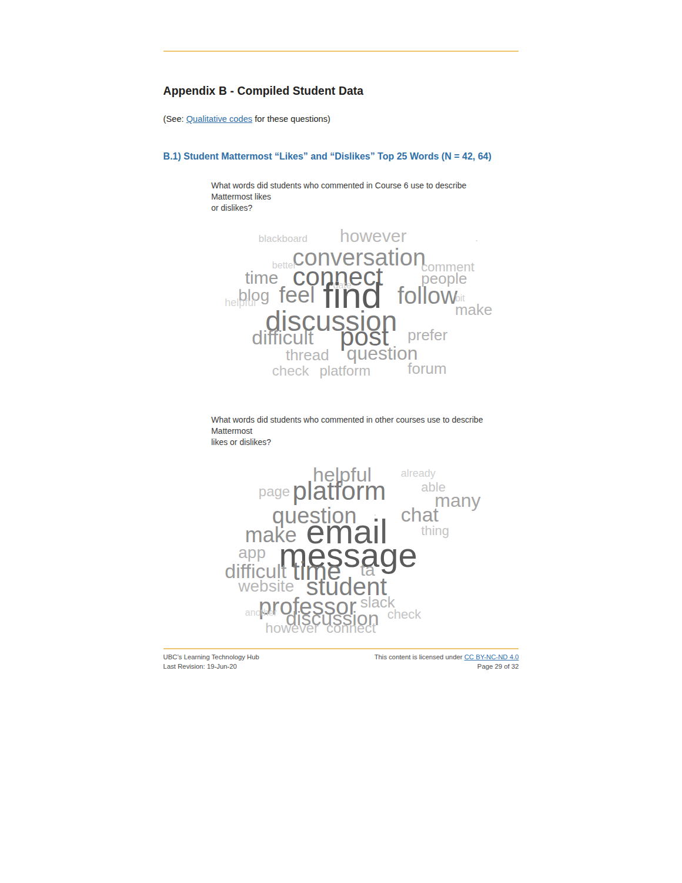Appendix B - Compiled Student Data
(See: Qualitative codes for these questions)
B.1) Student Mattermost “Likes” and “Dislikes” Top 25 Words (N = 42, 64)
What words did students who commented in Course 6 use to describe Mattermost likes
or dislikes?
blackboard however . conversation better comment time connect people date blog feel find follow helpful bit make discussion difficult post prefer thread question check platform forum
What words did students who commented in other courses use to describe Mattermost
likes or dislikes?
helpful already page platform able many question . chat make email thing app message difficult time ta website student professor slack another discussion check however connect
UBC’s Learning Technology Hub
Last Revision: 19-Jun-20
This content is licensed under CC BY-NC-ND 4.0
Page 29 of 32